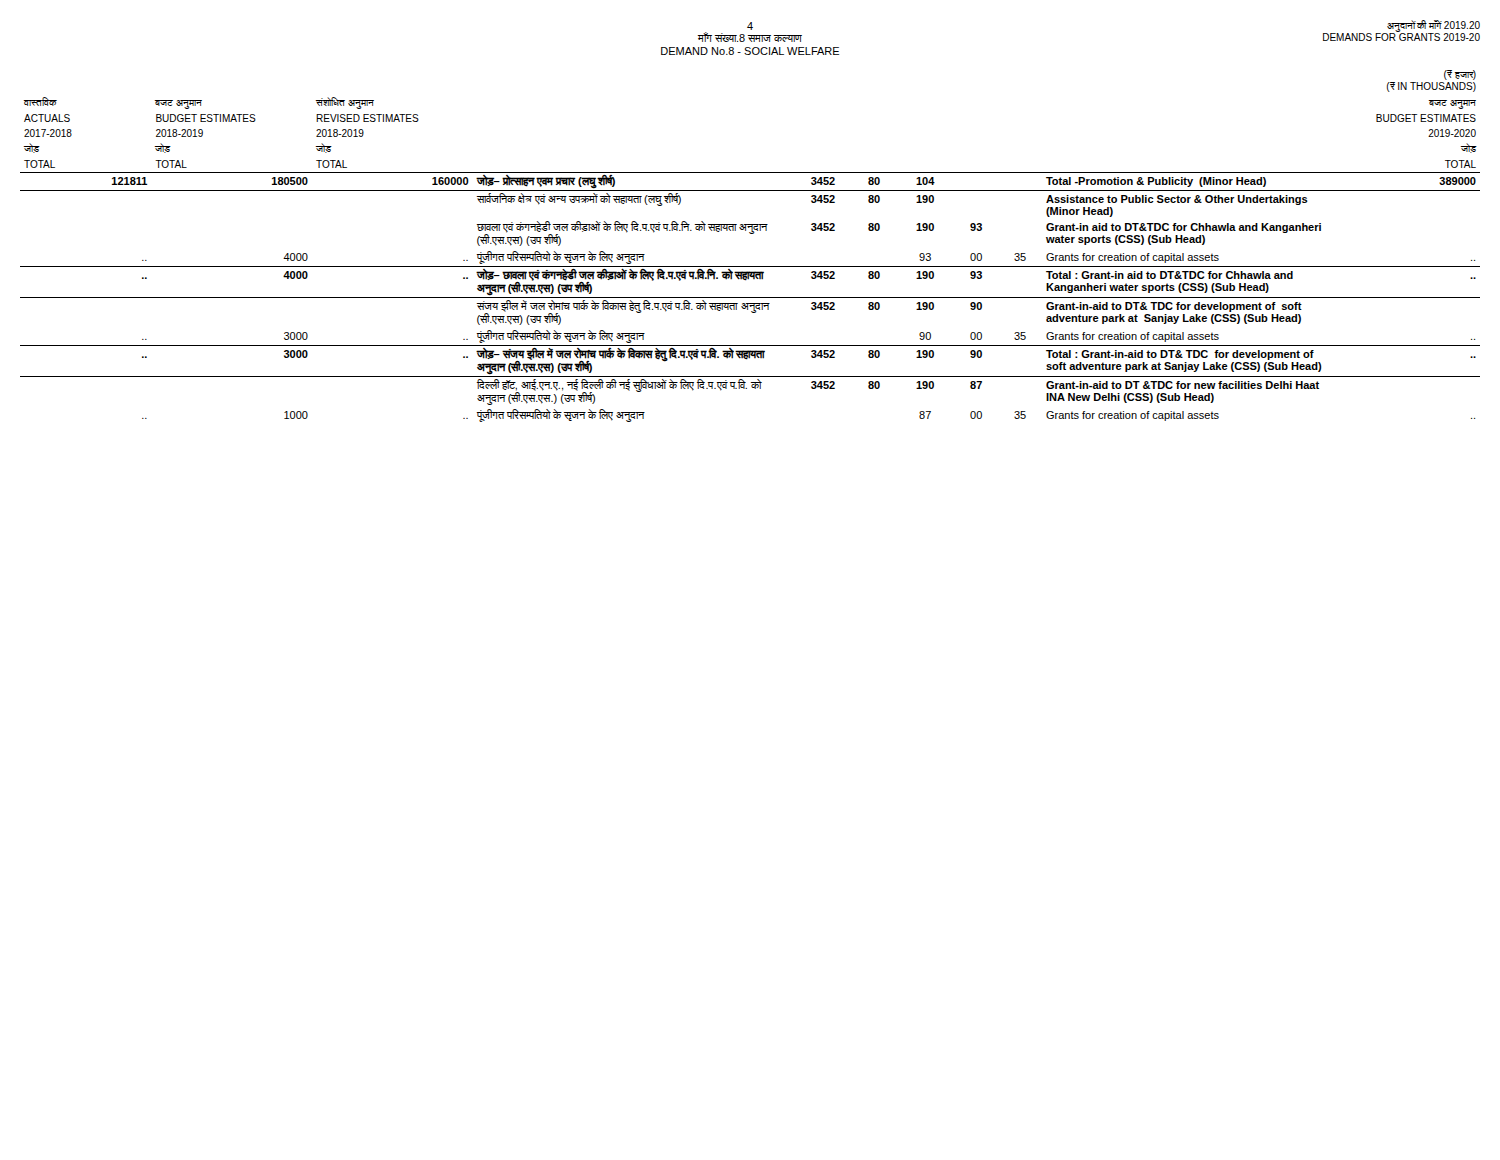अनुदानों की माँगें 2019.20
DEMANDS FOR GRANTS 2019-20
4
माँग संख्या.8 समाज कल्याण
DEMAND No.8 - SOCIAL WELFARE
| | (₹ हजार) (₹ IN THOUSANDS) |
| वास्तविक | बजट अनुमान | संशोधित अनुमान | | | | बजट अनुमान |
| ACTUALS | BUDGET ESTIMATES | REVISED ESTIMATES | | | | BUDGET ESTIMATES |
| 2017-2018 | 2018-2019 | 2018-2019 | | | | 2019-2020 |
| जोड़ | जोड़ | जोड़ | | | | जोड़ |
| TOTAL | TOTAL | TOTAL | | | | TOTAL |
| 121811 | 180500 | 160000 | जोड़– प्रोत्साहन एवम प्रचार (लघु शीर्ष) | 3452 | 80 | 104 | | | Total -Promotion & Publicity (Minor Head) | 389000 |
| | सार्वजनिक क्षेत्र एवं अन्य उपक्रमों को सहायता (लघु शीर्ष) | 3452 | 80 | 190 | | | Assistance to Public Sector & Other Undertakings (Minor Head) | |
| | छावला एवं कंगनहेडी जल कीड़ाओं के लिए दि.प.एवं प.वि.नि. को सहायता अनुदान (सी.एस.एस) (उप शीर्ष) | 3452 | 80 | 190 | 93 | | Grant-in aid to DT&TDC for Chhawla and Kanganheri water sports (CSS) (Sub Head) | |
| .. | 4000 | .. | पूंजीगत परिसम्पतियो के सृजन के लिए अनुदान | | | 93 | 00 | 35 | Grants for creation of capital assets | .. |
| .. | 4000 | .. | जोड़– छावला एवं कंगनहेडी जल कीड़ाओं के लिए दि.प.एवं प.वि.नि. को सहायता अनुदान (सी.एस.एस) (उप शीर्ष) | 3452 | 80 | 190 | 93 | | Total : Grant-in aid to DT&TDC for Chhawla and Kanganheri water sports (CSS) (Sub Head) | .. |
| | संजय झील में जल रोमांच पार्क के विकास हेतु दि.प.एवं प.वि. को सहायता अनुदान (सी.एस.एस) (उप शीर्ष) | 3452 | 80 | 190 | 90 | | Grant-in-aid to DT& TDC for development of soft adventure park at Sanjay Lake (CSS) (Sub Head) | |
| .. | 3000 | .. | पूंजीगत परिसम्पतियो के सृजन के लिए अनुदान | | | 90 | 00 | 35 | Grants for creation of capital assets | .. |
| .. | 3000 | .. | जोड़– संजय झील में जल रोमांच पार्क के विकास हेतु दि.प.एवं प.वि. को सहायता अनुदान (सी.एस.एस) (उप शीर्ष) | 3452 | 80 | 190 | 90 | | Total : Grant-in-aid to DT& TDC for development of soft adventure park at Sanjay Lake (CSS) (Sub Head) | .. |
| | दिल्ली हॉट, आई.एन.ए., नई दिल्ली की नई सुविधाओं के लिए दि.प.एवं प.वि. को अनुदान (सी.एस.एस.) (उप शीर्ष) | 3452 | 80 | 190 | 87 | | Grant-in-aid to DT &TDC for new facilities Delhi Haat INA New Delhi (CSS) (Sub Head) | |
| .. | 1000 | .. | पूंजीगत परिसम्पतियो के सृजन के लिए अनुदान | | | 87 | 00 | 35 | Grants for creation of capital assets | .. |